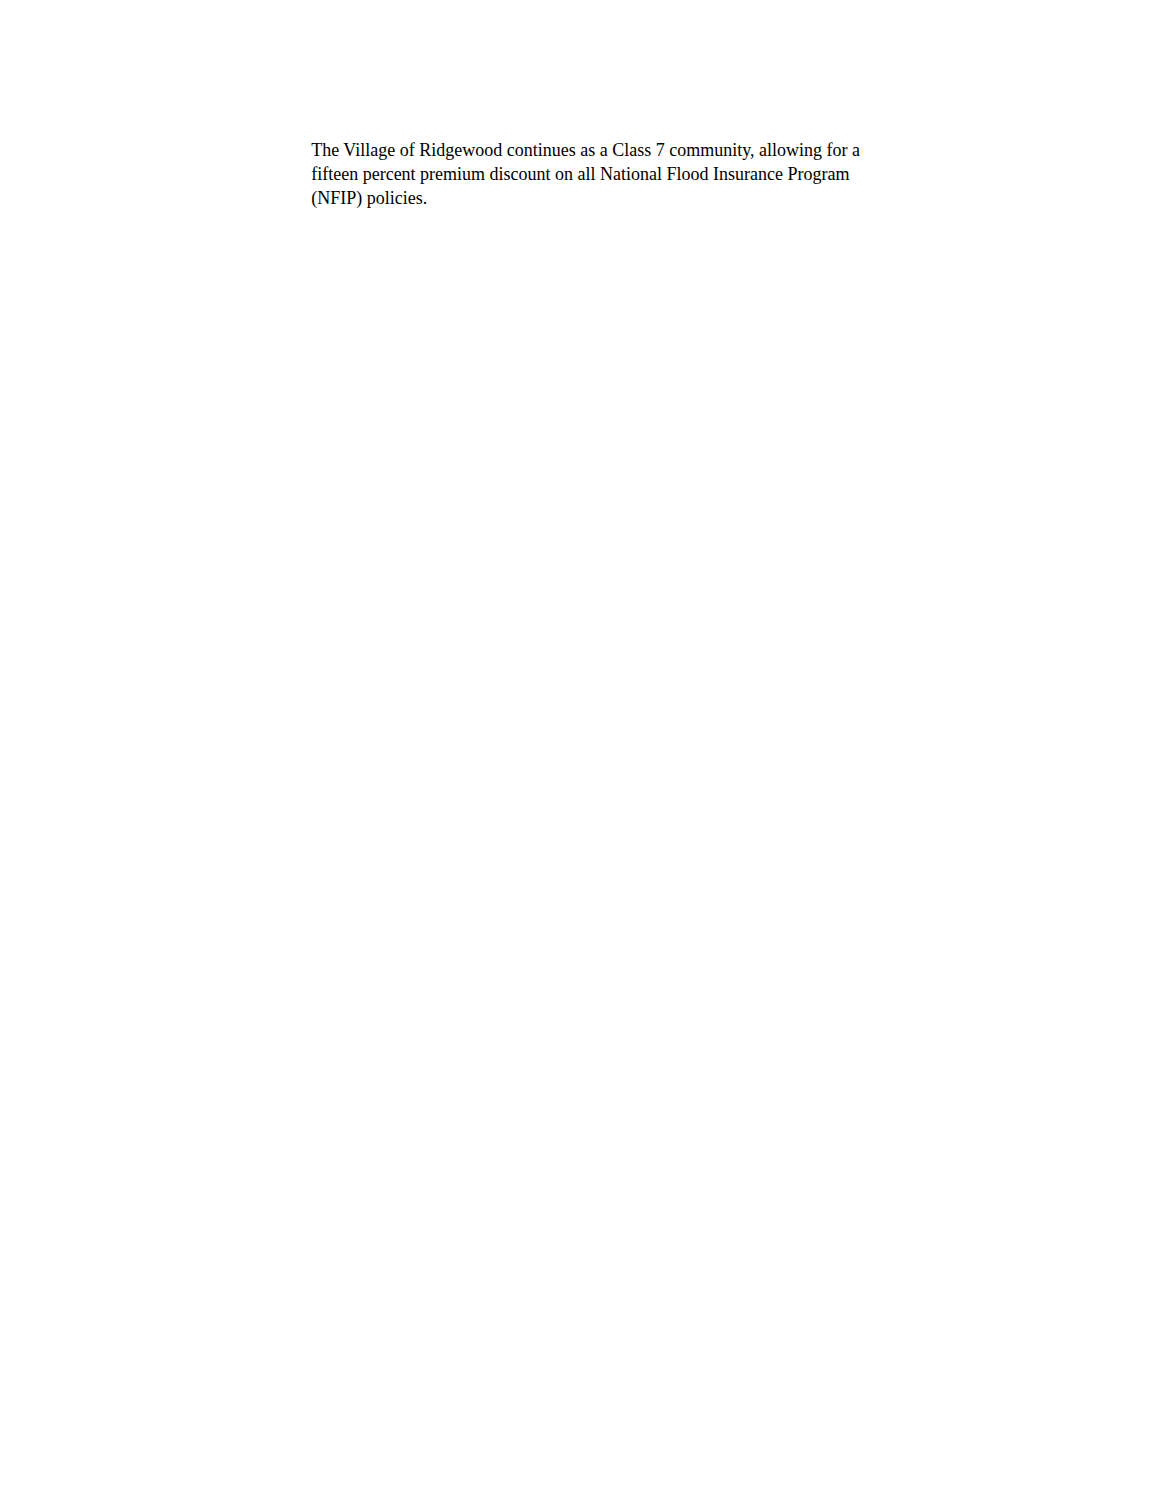The Village of Ridgewood continues as a Class 7 community, allowing for a fifteen percent premium discount on all National Flood Insurance Program (NFIP) policies.